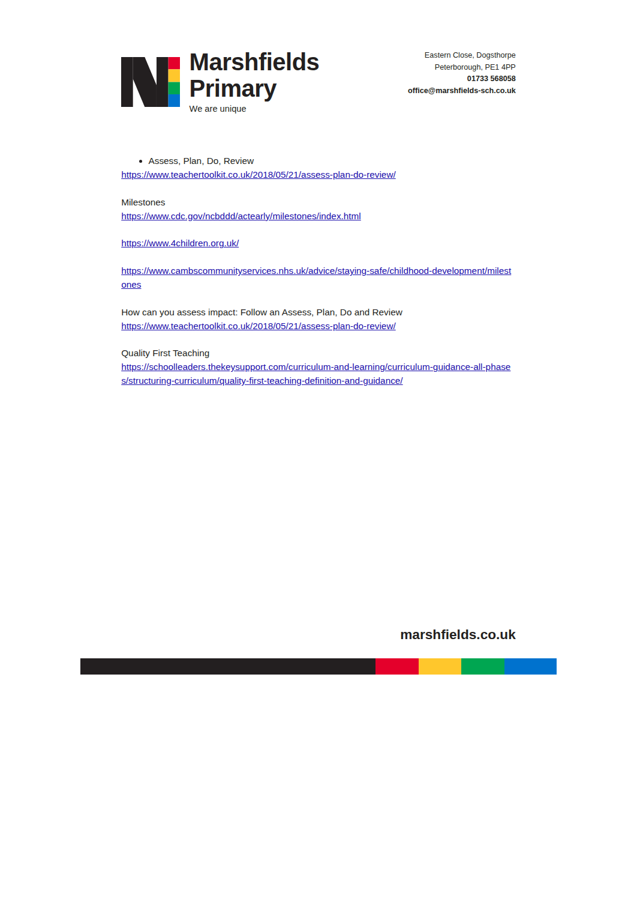Marshfields Primary We are unique
Eastern Close, Dogsthorpe
Peterborough, PE1 4PP
01733 568058
office@marshfields-sch.co.uk
Assess, Plan, Do, Review
https://www.teachertoolkit.co.uk/2018/05/21/assess-plan-do-review/
Milestones
https://www.cdc.gov/ncbddd/actearly/milestones/index.html
https://www.4children.org.uk/
https://www.cambscommunityservices.nhs.uk/advice/staying-safe/childhood-development/milestones
How can you assess impact: Follow an Assess, Plan, Do and Review
https://www.teachertoolkit.co.uk/2018/05/21/assess-plan-do-review/
Quality First Teaching
https://schoolleaders.thekeysupport.com/curriculum-and-learning/curriculum-guidance-all-phases/structuring-curriculum/quality-first-teaching-definition-and-guidance/
marshfields.co.uk